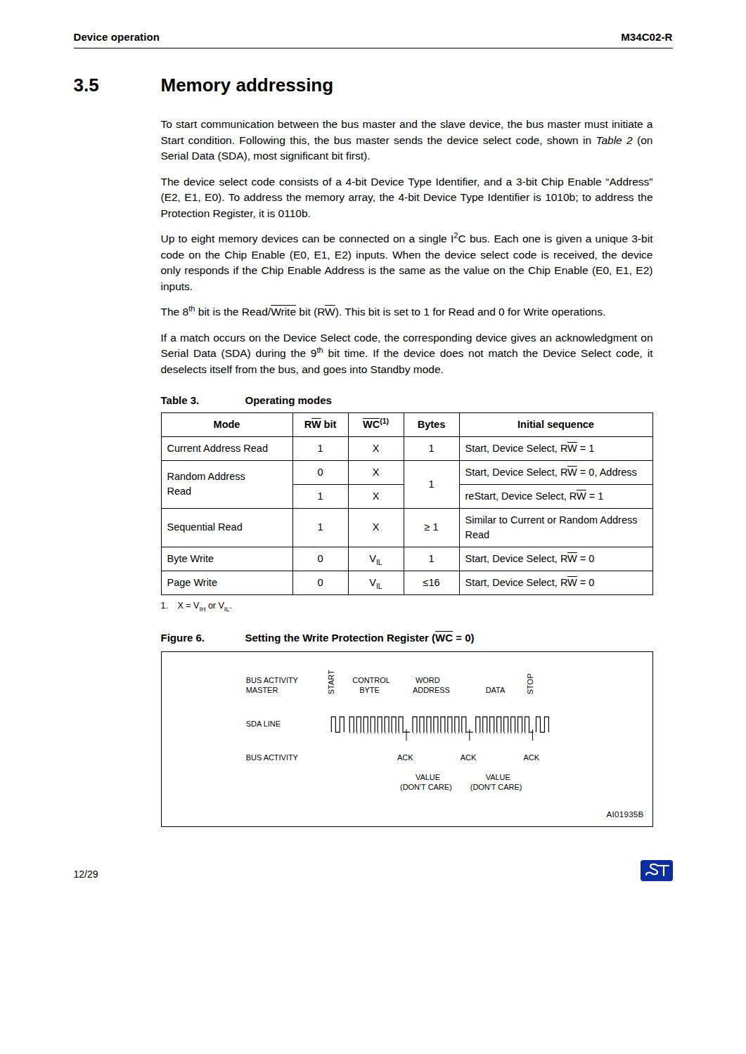Device operation
M34C02-R
3.5
Memory addressing
To start communication between the bus master and the slave device, the bus master must initiate a Start condition. Following this, the bus master sends the device select code, shown in Table 2 (on Serial Data (SDA), most significant bit first).
The device select code consists of a 4-bit Device Type Identifier, and a 3-bit Chip Enable “Address” (E2, E1, E0). To address the memory array, the 4-bit Device Type Identifier is 1010b; to address the Protection Register, it is 0110b.
Up to eight memory devices can be connected on a single I2C bus. Each one is given a unique 3-bit code on the Chip Enable (E0, E1, E2) inputs. When the device select code is received, the device only responds if the Chip Enable Address is the same as the value on the Chip Enable (E0, E1, E2) inputs.
The 8th bit is the Read/Write bit (RW). This bit is set to 1 for Read and 0 for Write operations.
If a match occurs on the Device Select code, the corresponding device gives an acknowledgment on Serial Data (SDA) during the 9th bit time. If the device does not match the Device Select code, it deselects itself from the bus, and goes into Standby mode.
Table 3. Operating modes
| Mode | R W bit | WC (1) | Bytes | Initial sequence |
| --- | --- | --- | --- | --- |
| Current Address Read | 1 | X | 1 | Start, Device Select, R W = 1 |
| Random Address Read | 0 | X | 1 | Start, Device Select, R W = 0, Address |
| 1 | X | reStart, Device Select, R W = 1 |
| Sequential Read | 1 | X | ≥ 1 | Similar to Current or Random Address Read |
| Byte Write | 0 | V IL | 1 | Start, Device Select, R W = 0 |
| Page Write | 0 | V IL | ≤16 | Start, Device Select, R W = 0 |
1. X = VIH or VIL.
Figure 6. Setting the Write Protection Register (WC = 0)
BUS ACTIVITY MASTER SDA LINE BUS ACTIVITY START STOP CONTROL BYTE WORD ADDRESS DATA ACK ACK ACK VALUE (DON'T CARE) VALUE (DON'T CARE)
AI01935B
12/29